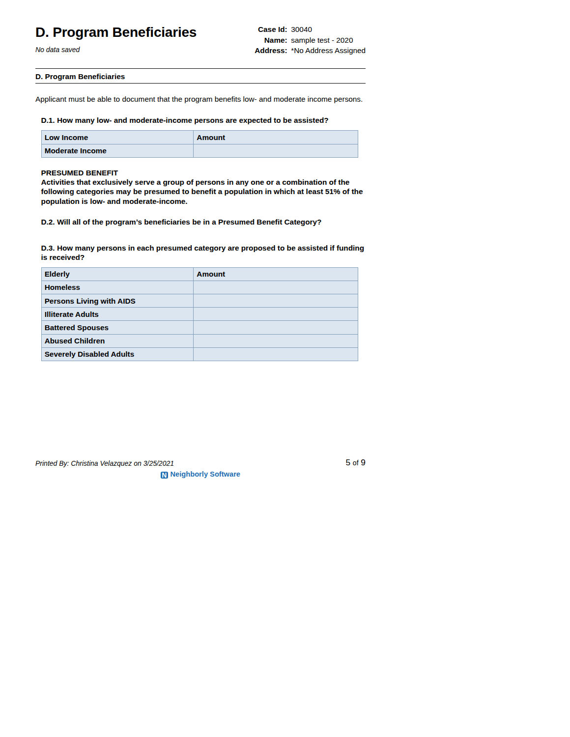D. Program Beneficiaries
No data saved
| Case Id: | 30040 |
| Name: | sample test - 2020 |
| Address: | *No Address Assigned |
D. Program Beneficiaries
Applicant must be able to document that the program benefits low- and moderate income persons.
D.1. How many low- and moderate-income persons are expected to be assisted?
| Low Income | Amount |
| Moderate Income | |
PRESUMED BENEFIT
Activities that exclusively serve a group of persons in any one or a combination of the following categories may be presumed to benefit a population in which at least 51% of the population is low- and moderate-income.
D.2. Will all of the program’s beneficiaries be in a Presumed Benefit Category?
D.3. How many persons in each presumed category are proposed to be assisted if funding is received?
| Elderly | Amount |
| Homeless | |
| Persons Living with AIDS | |
| Illiterate Adults | |
| Battered Spouses | |
| Abused Children | |
| Severely Disabled Adults | |
Printed By: Christina Velazquez on 3/25/2021
5 of 9
NNeighborly Software